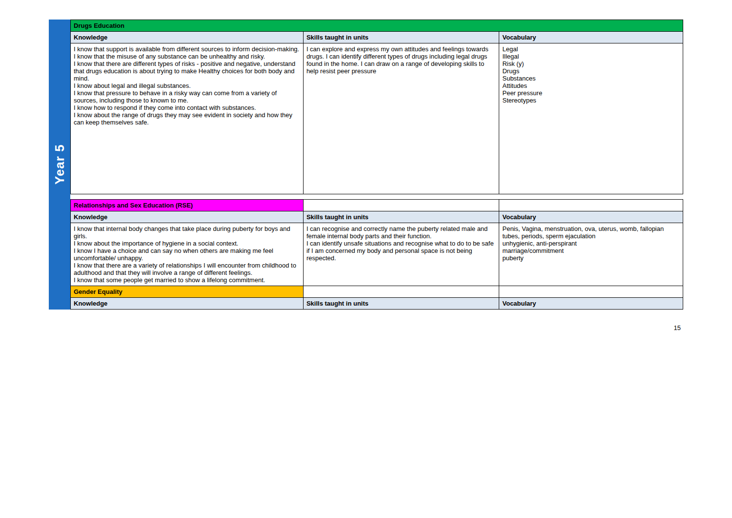Year 5
| Drugs Education |
| Knowledge | Skills taught in units | Vocabulary |
| I know that support is available from different sources to inform decision-making. I know that the misuse of any substance can be unhealthy and risky. I know that there are different types of risks - positive and negative, understand that drugs education is about trying to make Healthy choices for both body and mind. I know about legal and illegal substances. I know that pressure to behave in a risky way can come from a variety of sources, including those to known to me. I know how to respond if they come into contact with substances. I know about the range of drugs they may see evident in society and how they can keep themselves safe. | I can explore and express my own attitudes and feelings towards drugs. I can identify different types of drugs including legal drugs found in the home. I can draw on a range of developing skills to help resist peer pressure | Legal Illegal Risk (y) Drugs Substances Attitudes Peer pressure Stereotypes |
| Relationships and Sex Education (RSE) | | |
| Knowledge | Skills taught in units | Vocabulary |
| I know that internal body changes that take place during puberty for boys and girls. I know about the importance of hygiene in a social context. I know I have a choice and can say no when others are making me feel uncomfortable/ unhappy. I know that there are a variety of relationships I will encounter from childhood to adulthood and that they will involve a range of different feelings. I know that some people get married to show a lifelong commitment. | I can recognise and correctly name the puberty related male and female internal body parts and their function. I can identify unsafe situations and recognise what to do to be safe if I am concerned my body and personal space is not being respected. | Penis, Vagina, menstruation, ova, uterus, womb, fallopian tubes, periods, sperm ejaculation unhygienic, anti-perspirant marriage/commitment puberty |
| Gender Equality | | |
| Knowledge | Skills taught in units | Vocabulary |
15